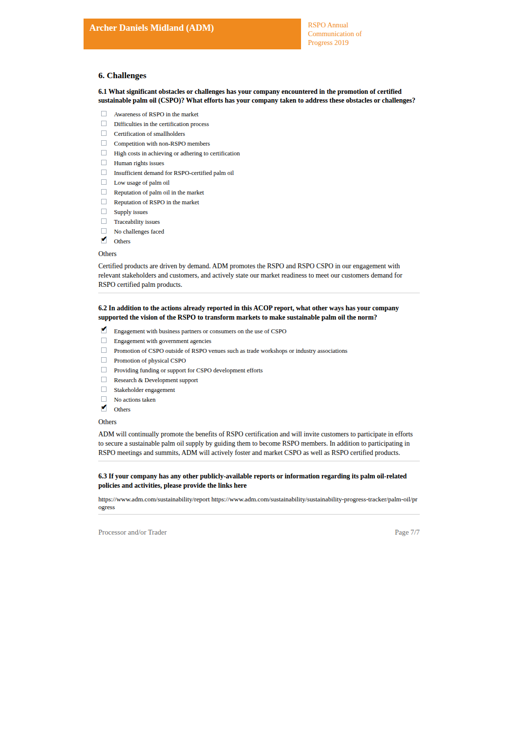Archer Daniels Midland (ADM)
RSPO Annual
Communication of
Progress 2019
6. Challenges
6.1 What significant obstacles or challenges has your company encountered in the promotion of certified sustainable palm oil (CSPO)? What efforts has your company taken to address these obstacles or challenges?
Awareness of RSPO in the market
Difficulties in the certification process
Certification of smallholders
Competition with non-RSPO members
High costs in achieving or adhering to certification
Human rights issues
Insufficient demand for RSPO-certified palm oil
Low usage of palm oil
Reputation of palm oil in the market
Reputation of RSPO in the market
Supply issues
Traceability issues
No challenges faced
✔Others
Others
Certified products are driven by demand. ADM promotes the RSPO and RSPO CSPO in our engagement with relevant stakeholders and customers, and actively state our market readiness to meet our customers demand for RSPO certified palm products.
6.2 In addition to the actions already reported in this ACOP report, what other ways has your company supported the vision of the RSPO to transform markets to make sustainable palm oil the norm?
✔Engagement with business partners or consumers on the use of CSPO
Engagement with government agencies
Promotion of CSPO outside of RSPO venues such as trade workshops or industry associations
Promotion of physical CSPO
Providing funding or support for CSPO development efforts
Research & Development support
Stakeholder engagement
No actions taken
✔Others
Others
ADM will continually promote the benefits of RSPO certification and will invite customers to participate in efforts to secure a sustainable palm oil supply by guiding them to become RSPO members. In addition to participating in RSPO meetings and summits, ADM will actively foster and market CSPO as well as RSPO certified products.
6.3 If your company has any other publicly-available reports or information regarding its palm oil-related policies and activities, please provide the links here
https://www.adm.com/sustainability/report https://www.adm.com/sustainability/sustainability-progress-tracker/palm-oil/progress
Processor and/or Trader
Page 7/7